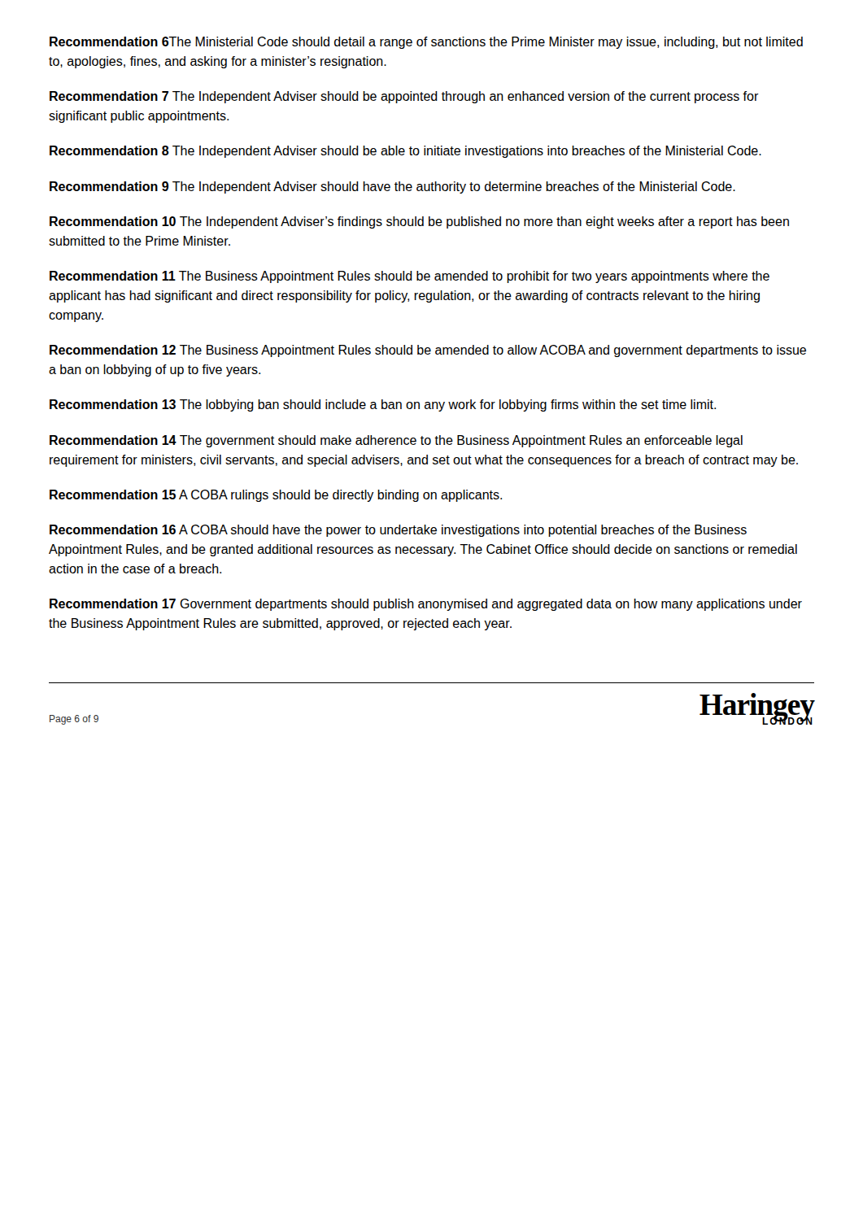Recommendation 6 The Ministerial Code should detail a range of sanctions the Prime Minister may issue, including, but not limited to, apologies, fines, and asking for a minister’s resignation.
Recommendation 7 The Independent Adviser should be appointed through an enhanced version of the current process for significant public appointments.
Recommendation 8 The Independent Adviser should be able to initiate investigations into breaches of the Ministerial Code.
Recommendation 9 The Independent Adviser should have the authority to determine breaches of the Ministerial Code.
Recommendation 10 The Independent Adviser’s findings should be published no more than eight weeks after a report has been submitted to the Prime Minister.
Recommendation 11 The Business Appointment Rules should be amended to prohibit for two years appointments where the applicant has had significant and direct responsibility for policy, regulation, or the awarding of contracts relevant to the hiring company.
Recommendation 12 The Business Appointment Rules should be amended to allow ACOBA and government departments to issue a ban on lobbying of up to five years.
Recommendation 13 The lobbying ban should include a ban on any work for lobbying firms within the set time limit.
Recommendation 14 The government should make adherence to the Business Appointment Rules an enforceable legal requirement for ministers, civil servants, and special advisers, and set out what the consequences for a breach of contract may be.
Recommendation 15 A COBA rulings should be directly binding on applicants.
Recommendation 16 A COBA should have the power to undertake investigations into potential breaches of the Business Appointment Rules, and be granted additional resources as necessary. The Cabinet Office should decide on sanctions or remedial action in the case of a breach.
Recommendation 17 Government departments should publish anonymised and aggregated data on how many applications under the Business Appointment Rules are submitted, approved, or rejected each year.
Page 6 of 9
Haringey LONDON